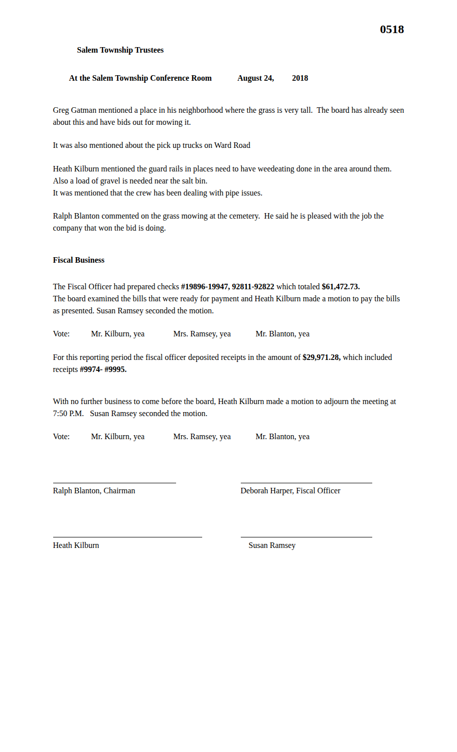0518
Salem Township Trustees
At the Salem Township Conference Room August 24, 2018
Greg Gatman mentioned a place in his neighborhood where the grass is very tall. The board has already seen about this and have bids out for mowing it.
It was also mentioned about the pick up trucks on Ward Road
Heath Kilburn mentioned the guard rails in places need to have weedeating done in the area around them. Also a load of gravel is needed near the salt bin.
It was mentioned that the crew has been dealing with pipe issues.
Ralph Blanton commented on the grass mowing at the cemetery. He said he is pleased with the job the company that won the bid is doing.
Fiscal Business
The Fiscal Officer had prepared checks #19896-19947, 92811-92822 which totaled $61,472.73.
The board examined the bills that were ready for payment and Heath Kilburn made a motion to pay the bills as presented. Susan Ramsey seconded the motion.
Vote: Mr. Kilburn, yea Mrs. Ramsey, yea Mr. Blanton, yea
For this reporting period the fiscal officer deposited receipts in the amount of $29,971.28, which included receipts #9974- #9995.
With no further business to come before the board, Heath Kilburn made a motion to adjourn the meeting at 7:50 P.M. Susan Ramsey seconded the motion.
Vote: Mr. Kilburn, yea Mrs. Ramsey, yea Mr. Blanton, yea
Ralph Blanton, Chairman
Deborah Harper, Fiscal Officer
Heath Kilburn
Susan Ramsey